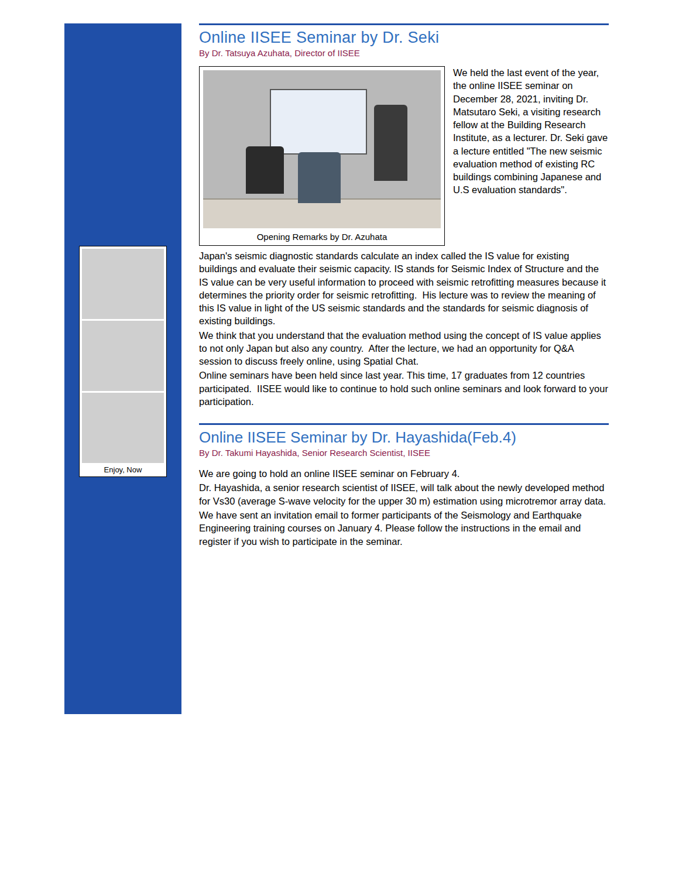Enjoy, Now
Online IISEE Seminar by Dr. Seki
By Dr. Tatsuya Azuhata, Director of IISEE
Opening Remarks by Dr. Azuhata
We held the last event of the year, the online IISEE seminar on December 28, 2021, inviting Dr. Matsutaro Seki, a visiting research fellow at the Building Research Institute, as a lecturer. Dr. Seki gave a lecture entitled "The new seismic evaluation method of existing RC buildings combining Japanese and U.S evaluation standards".
Japan's seismic diagnostic standards calculate an index called the IS value for existing buildings and evaluate their seismic capacity. IS stands for Seismic Index of Structure and the IS value can be very useful information to proceed with seismic retrofitting measures because it determines the priority order for seismic retrofitting. His lecture was to review the meaning of this IS value in light of the US seismic standards and the standards for seismic diagnosis of existing buildings.
We think that you understand that the evaluation method using the concept of IS value applies to not only Japan but also any country. After the lecture, we had an opportunity for Q&A session to discuss freely online, using Spatial Chat.
Online seminars have been held since last year. This time, 17 graduates from 12 countries participated. IISEE would like to continue to hold such online seminars and look forward to your participation.
Online IISEE Seminar by Dr. Hayashida(Feb.4)
By Dr. Takumi Hayashida, Senior Research Scientist, IISEE
We are going to hold an online IISEE seminar on February 4.
Dr. Hayashida, a senior research scientist of IISEE, will talk about the newly developed method for Vs30 (average S-wave velocity for the upper 30 m) estimation using microtremor array data.
We have sent an invitation email to former participants of the Seismology and Earthquake Engineering training courses on January 4. Please follow the instructions in the email and register if you wish to participate in the seminar.